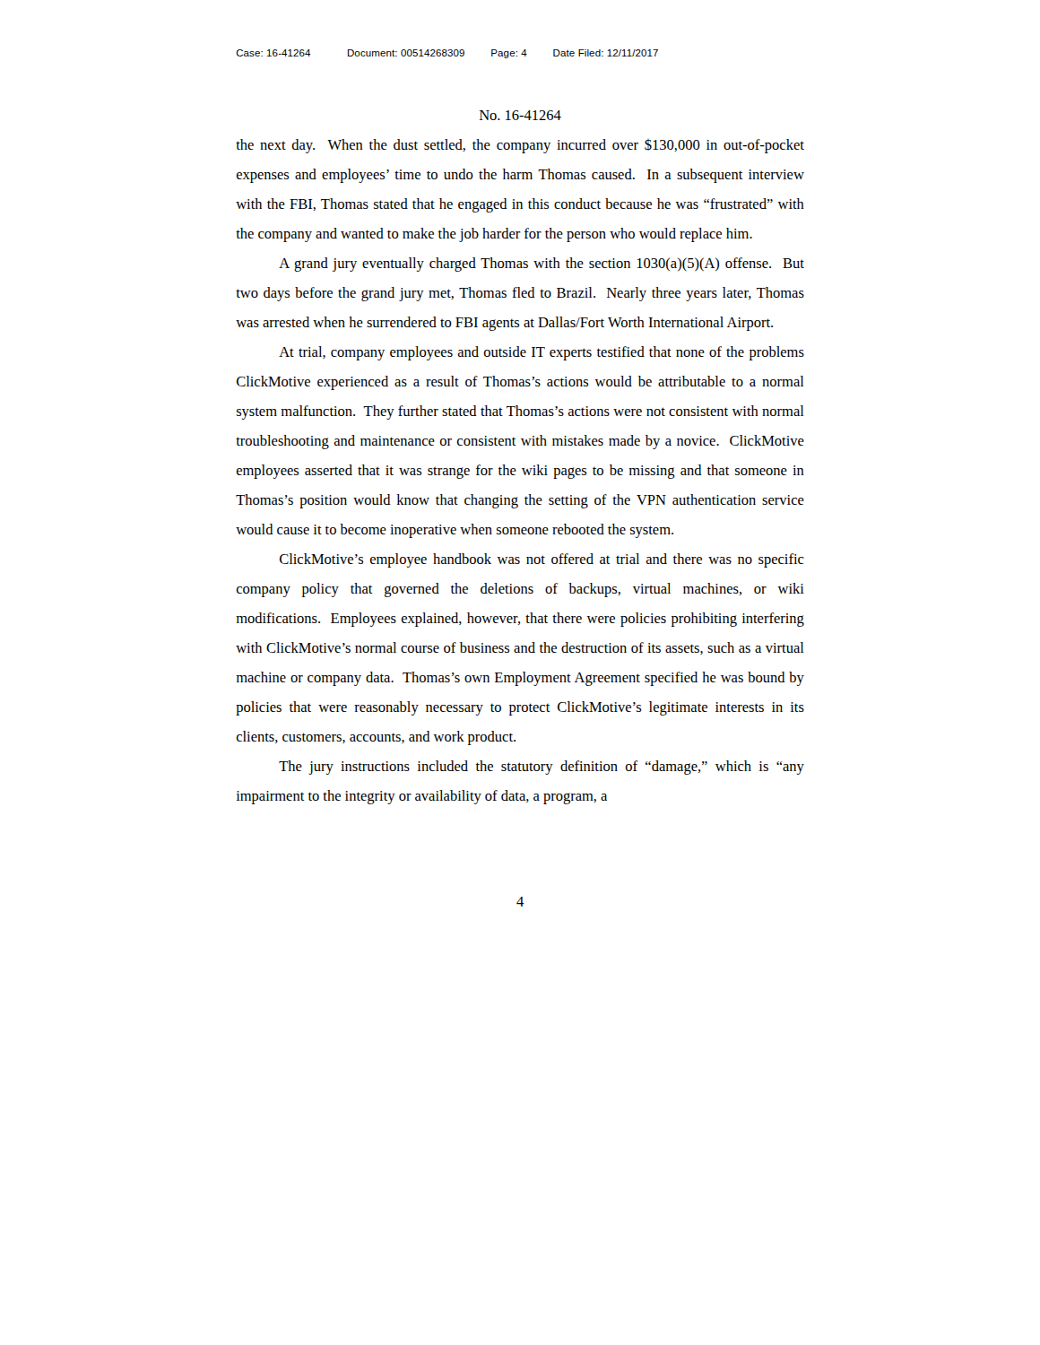Case: 16-41264 Document: 00514268309 Page: 4 Date Filed: 12/11/2017
No. 16-41264
the next day. When the dust settled, the company incurred over $130,000 in out-of-pocket expenses and employees’ time to undo the harm Thomas caused. In a subsequent interview with the FBI, Thomas stated that he engaged in this conduct because he was “frustrated” with the company and wanted to make the job harder for the person who would replace him.
A grand jury eventually charged Thomas with the section 1030(a)(5)(A) offense. But two days before the grand jury met, Thomas fled to Brazil. Nearly three years later, Thomas was arrested when he surrendered to FBI agents at Dallas/Fort Worth International Airport.
At trial, company employees and outside IT experts testified that none of the problems ClickMotive experienced as a result of Thomas’s actions would be attributable to a normal system malfunction. They further stated that Thomas’s actions were not consistent with normal troubleshooting and maintenance or consistent with mistakes made by a novice. ClickMotive employees asserted that it was strange for the wiki pages to be missing and that someone in Thomas’s position would know that changing the setting of the VPN authentication service would cause it to become inoperative when someone rebooted the system.
ClickMotive’s employee handbook was not offered at trial and there was no specific company policy that governed the deletions of backups, virtual machines, or wiki modifications. Employees explained, however, that there were policies prohibiting interfering with ClickMotive’s normal course of business and the destruction of its assets, such as a virtual machine or company data. Thomas’s own Employment Agreement specified he was bound by policies that were reasonably necessary to protect ClickMotive’s legitimate interests in its clients, customers, accounts, and work product.
The jury instructions included the statutory definition of “damage,” which is “any impairment to the integrity or availability of data, a program, a
4